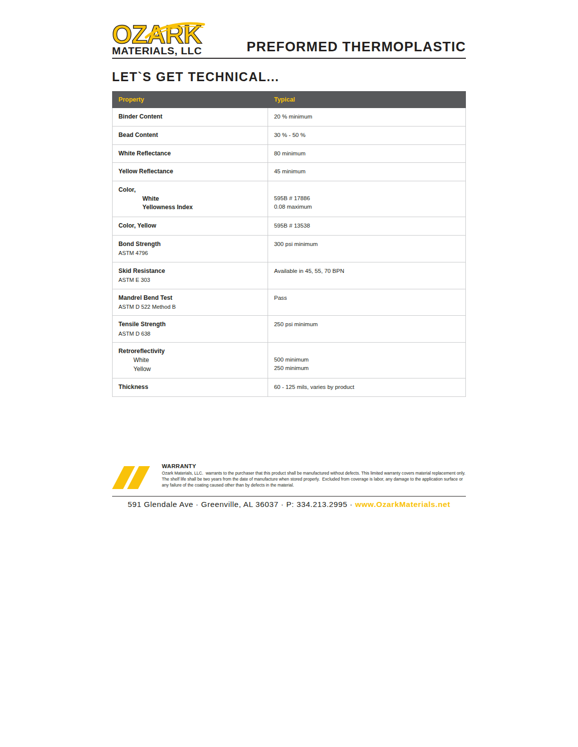OZARK MATERIALS, LLC
PREFORMED THERMOPLASTIC
Let`s Get Technical...
| Property | Typical |
| --- | --- |
| Binder Content | 20 % minimum |
| Bead Content | 30 % - 50 % |
| White Reflectance | 80 minimum |
| Yellow Reflectance | 45 minimum |
| Color, White Yellowness Index | 595B # 17886 0.08 maximum |
| Color, Yellow | 595B # 13538 |
| Bond Strength ASTM 4796 | 300 psi minimum |
| Skid Resistance ASTM E 303 | Available in 45, 55, 70 BPN |
| Mandrel Bend Test ASTM D 522 Method B | Pass |
| Tensile Strength ASTM D 638 | 250 psi minimum |
| Retroreflectivity White Yellow | 500 minimum 250 minimum |
| Thickness | 60 - 125 mils, varies by product |
WARRANTY
Ozark Materials, LLC. warrants to the purchaser that this product shall be manufactured without defects. This limited warranty covers material replacement only. The shelf life shall be two years from the date of manufacture when stored properly. Excluded from coverage is labor, any damage to the application surface or any failure of the coating caused other than by defects in the material.
591 Glendale Ave · Greenville, AL 36037 · P: 334.213.2995 · www.OzarkMaterials.net